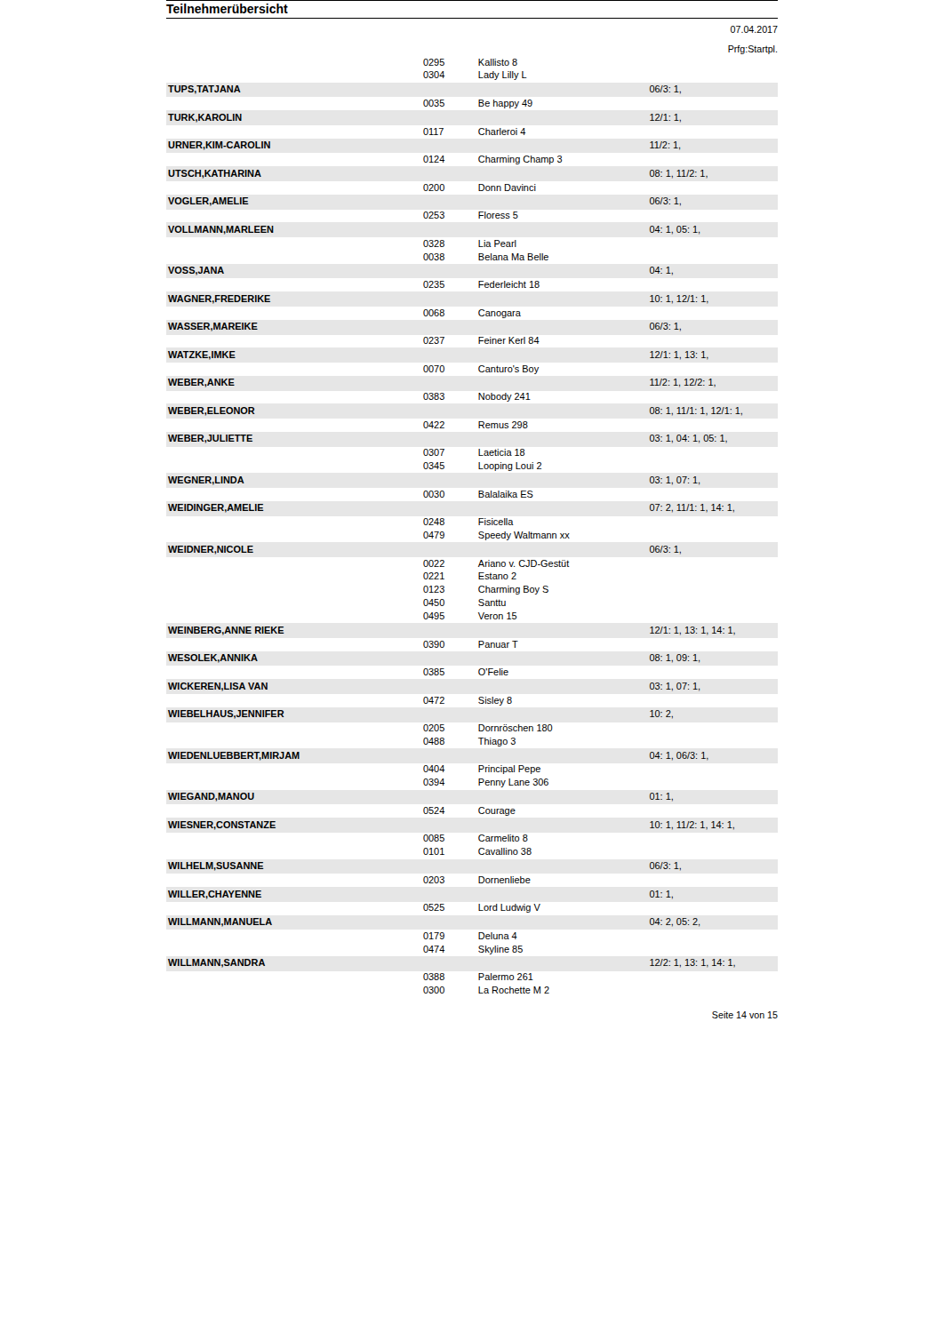Teilnehmerübersicht
07.04.2017
Prfg:Startpl.
| | 0295 | Kallisto 8 | |
| | 0304 | Lady Lilly L | |
| TUPS,TATJANA | | | 06/3: 1, |
| | 0035 | Be happy 49 | |
| TURK,KAROLIN | | | 12/1: 1, |
| | 0117 | Charleroi 4 | |
| URNER,KIM-CAROLIN | | | 11/2: 1, |
| | 0124 | Charming Champ 3 | |
| UTSCH,KATHARINA | | | 08: 1, 11/2: 1, |
| | 0200 | Donn Davinci | |
| VOGLER,AMELIE | | | 06/3: 1, |
| | 0253 | Floress 5 | |
| VOLLMANN,MARLEEN | | | 04: 1, 05: 1, |
| | 0328 | Lia Pearl | |
| | 0038 | Belana Ma Belle | |
| VOSS,JANA | | | 04: 1, |
| | 0235 | Federleicht 18 | |
| WAGNER,FREDERIKE | | | 10: 1, 12/1: 1, |
| | 0068 | Canogara | |
| WASSER,MAREIKE | | | 06/3: 1, |
| | 0237 | Feiner Kerl 84 | |
| WATZKE,IMKE | | | 12/1: 1, 13: 1, |
| | 0070 | Canturo's Boy | |
| WEBER,ANKE | | | 11/2: 1, 12/2: 1, |
| | 0383 | Nobody 241 | |
| WEBER,ELEONOR | | | 08: 1, 11/1: 1, 12/1: 1, |
| | 0422 | Remus 298 | |
| WEBER,JULIETTE | | | 03: 1, 04: 1, 05: 1, |
| | 0307 | Laeticia 18 | |
| | 0345 | Looping Loui 2 | |
| WEGNER,LINDA | | | 03: 1, 07: 1, |
| | 0030 | Balalaika ES | |
| WEIDINGER,AMELIE | | | 07: 2, 11/1: 1, 14: 1, |
| | 0248 | Fisicella | |
| | 0479 | Speedy Waltmann xx | |
| WEIDNER,NICOLE | | | 06/3: 1, |
| | 0022 | Ariano v. CJD-Gestüt | |
| | 0221 | Estano 2 | |
| | 0123 | Charming Boy S | |
| | 0450 | Santtu | |
| | 0495 | Veron 15 | |
| WEINBERG,ANNE RIEKE | | | 12/1: 1, 13: 1, 14: 1, |
| | 0390 | Panuar T | |
| WESOLEK,ANNIKA | | | 08: 1, 09: 1, |
| | 0385 | O'Felie | |
| WICKEREN,LISA VAN | | | 03: 1, 07: 1, |
| | 0472 | Sisley 8 | |
| WIEBELHAUS,JENNIFER | | | 10: 2, |
| | 0205 | Dornröschen 180 | |
| | 0488 | Thiago 3 | |
| WIEDENLUEBBERT,MIRJAM | | | 04: 1, 06/3: 1, |
| | 0404 | Principal Pepe | |
| | 0394 | Penny Lane 306 | |
| WIEGAND,MANOU | | | 01: 1, |
| | 0524 | Courage | |
| WIESNER,CONSTANZE | | | 10: 1, 11/2: 1, 14: 1, |
| | 0085 | Carmelito 8 | |
| | 0101 | Cavallino 38 | |
| WILHELM,SUSANNE | | | 06/3: 1, |
| | 0203 | Dornenliebe | |
| WILLER,CHAYENNE | | | 01: 1, |
| | 0525 | Lord Ludwig V | |
| WILLMANN,MANUELA | | | 04: 2, 05: 2, |
| | 0179 | Deluna 4 | |
| | 0474 | Skyline 85 | |
| WILLMANN,SANDRA | | | 12/2: 1, 13: 1, 14: 1, |
| | 0388 | Palermo 261 | |
| | 0300 | La Rochette M 2 | |
Seite 14 von 15